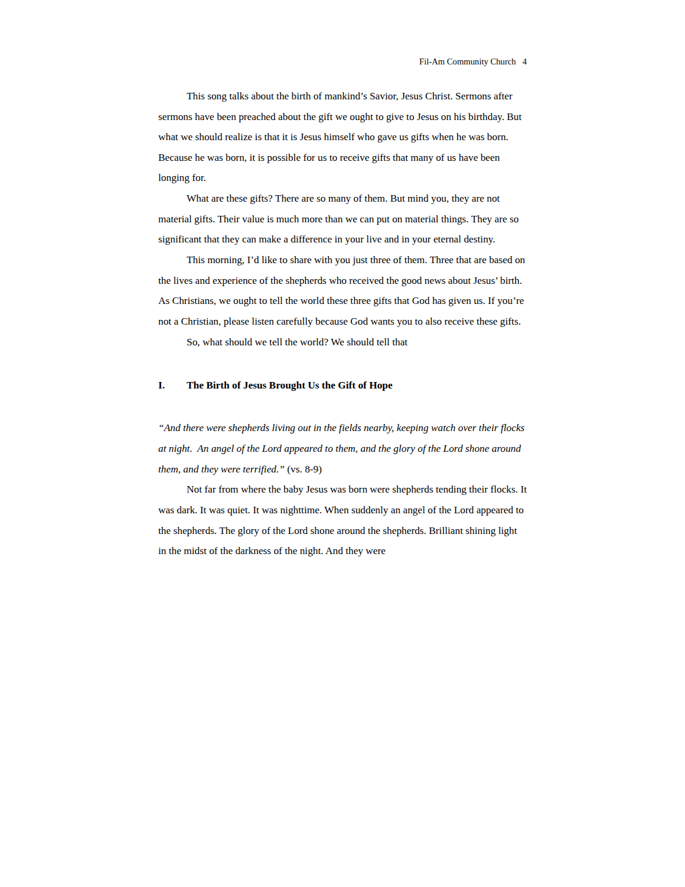Fil-Am Community Church 4
This song talks about the birth of mankind’s Savior, Jesus Christ. Sermons after sermons have been preached about the gift we ought to give to Jesus on his birthday. But what we should realize is that it is Jesus himself who gave us gifts when he was born. Because he was born, it is possible for us to receive gifts that many of us have been longing for.
What are these gifts? There are so many of them. But mind you, they are not material gifts. Their value is much more than we can put on material things. They are so significant that they can make a difference in your live and in your eternal destiny.
This morning, I’d like to share with you just three of them. Three that are based on the lives and experience of the shepherds who received the good news about Jesus’ birth. As Christians, we ought to tell the world these three gifts that God has given us. If you’re not a Christian, please listen carefully because God wants you to also receive these gifts.
So, what should we tell the world? We should tell that
I. The Birth of Jesus Brought Us the Gift of Hope
“And there were shepherds living out in the fields nearby, keeping watch over their flocks at night. An angel of the Lord appeared to them, and the glory of the Lord shone around them, and they were terrified.” (vs. 8-9)
Not far from where the baby Jesus was born were shepherds tending their flocks. It was dark. It was quiet. It was nighttime. When suddenly an angel of the Lord appeared to the shepherds. The glory of the Lord shone around the shepherds. Brilliant shining light in the midst of the darkness of the night. And they were